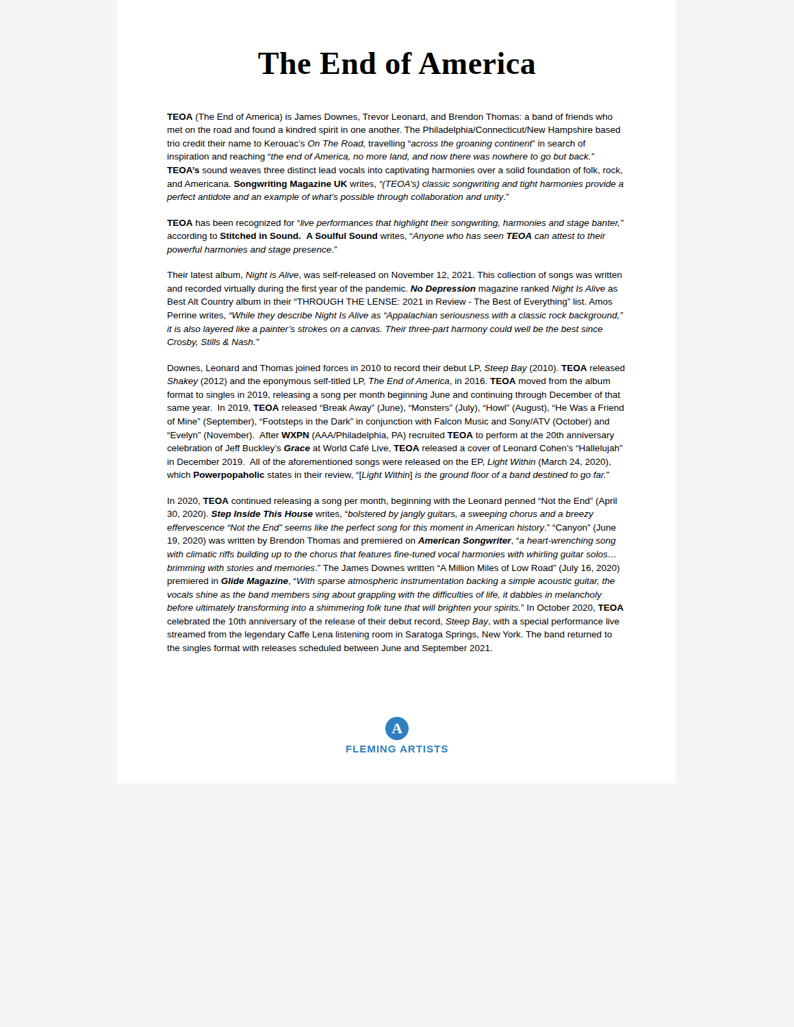The End of America
TEOA (The End of America) is James Downes, Trevor Leonard, and Brendon Thomas: a band of friends who met on the road and found a kindred spirit in one another. The Philadelphia/Connecticut/New Hampshire based trio credit their name to Kerouac’s On The Road, travelling “across the groaning continent” in search of inspiration and reaching “the end of America, no more land, and now there was nowhere to go but back.” TEOA’s sound weaves three distinct lead vocals into captivating harmonies over a solid foundation of folk, rock, and Americana. Songwriting Magazine UK writes, “(TEOA’s) classic songwriting and tight harmonies provide a perfect antidote and an example of what’s possible through collaboration and unity.”
TEOA has been recognized for “live performances that highlight their songwriting, harmonies and stage banter,” according to Stitched in Sound. A Soulful Sound writes, “Anyone who has seen TEOA can attest to their powerful harmonies and stage presence.”
Their latest album, Night is Alive, was self-released on November 12, 2021. This collection of songs was written and recorded virtually during the first year of the pandemic. No Depression magazine ranked Night Is Alive as Best Alt Country album in their “THROUGH THE LENSE: 2021 in Review - The Best of Everything” list. Amos Perrine writes, “While they describe Night Is Alive as “Appalachian seriousness with a classic rock background,” it is also layered like a painter’s strokes on a canvas. Their three-part harmony could well be the best since Crosby, Stills & Nash.”
Downes, Leonard and Thomas joined forces in 2010 to record their debut LP, Steep Bay (2010). TEOA released Shakey (2012) and the eponymous self-titled LP, The End of America, in 2016. TEOA moved from the album format to singles in 2019, releasing a song per month beginning June and continuing through December of that same year. In 2019, TEOA released “Break Away” (June), “Monsters” (July), “Howl” (August), “He Was a Friend of Mine” (September), “Footsteps in the Dark” in conjunction with Falcon Music and Sony/ATV (October) and “Evelyn” (November). After WXPN (AAA/Philadelphia, PA) recruited TEOA to perform at the 20th anniversary celebration of Jeff Buckley’s Grace at World Café Live, TEOA released a cover of Leonard Cohen’s “Hallelujah” in December 2019. All of the aforementioned songs were released on the EP, Light Within (March 24, 2020), which Powerpopaholic states in their review, “[Light Within] is the ground floor of a band destined to go far.”
In 2020, TEOA continued releasing a song per month, beginning with the Leonard penned “Not the End” (April 30, 2020). Step Inside This House writes, “bolstered by jangly guitars, a sweeping chorus and a breezy effervescence “Not the End” seems like the perfect song for this moment in American history.” “Canyon” (June 19, 2020) was written by Brendon Thomas and premiered on American Songwriter, “a heart-wrenching song with climatic riffs building up to the chorus that features fine-tuned vocal harmonies with whirling guitar solos…brimming with stories and memories.” The James Downes written “A Million Miles of Low Road” (July 16, 2020) premiered in Glide Magazine, “With sparse atmospheric instrumentation backing a simple acoustic guitar, the vocals shine as the band members sing about grappling with the difficulties of life, it dabbles in melancholy before ultimately transforming into a shimmering folk tune that will brighten your spirits.” In October 2020, TEOA celebrated the 10th anniversary of the release of their debut record, Steep Bay, with a special performance live streamed from the legendary Caffe Lena listening room in Saratoga Springs, New York. The band returned to the singles format with releases scheduled between June and September 2021.
A
FLEMING ARTISTS